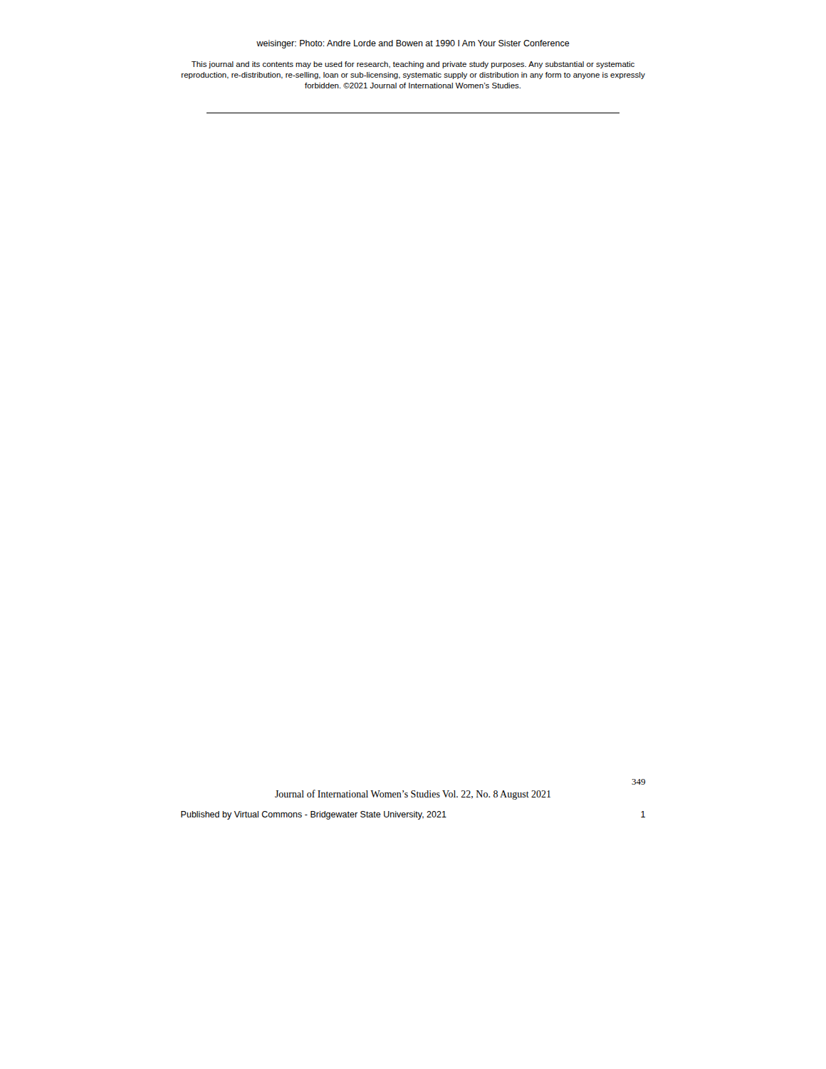weisinger: Photo: Andre Lorde and Bowen at 1990 I Am Your Sister Conference
This journal and its contents may be used for research, teaching and private study purposes. Any substantial or systematic reproduction, re-distribution, re-selling, loan or sub-licensing, systematic supply or distribution in any form to anyone is expressly forbidden. ©2021 Journal of International Women’s Studies.
349
Journal of International Women’s Studies Vol. 22, No. 8 August 2021
Published by Virtual Commons - Bridgewater State University, 2021 1